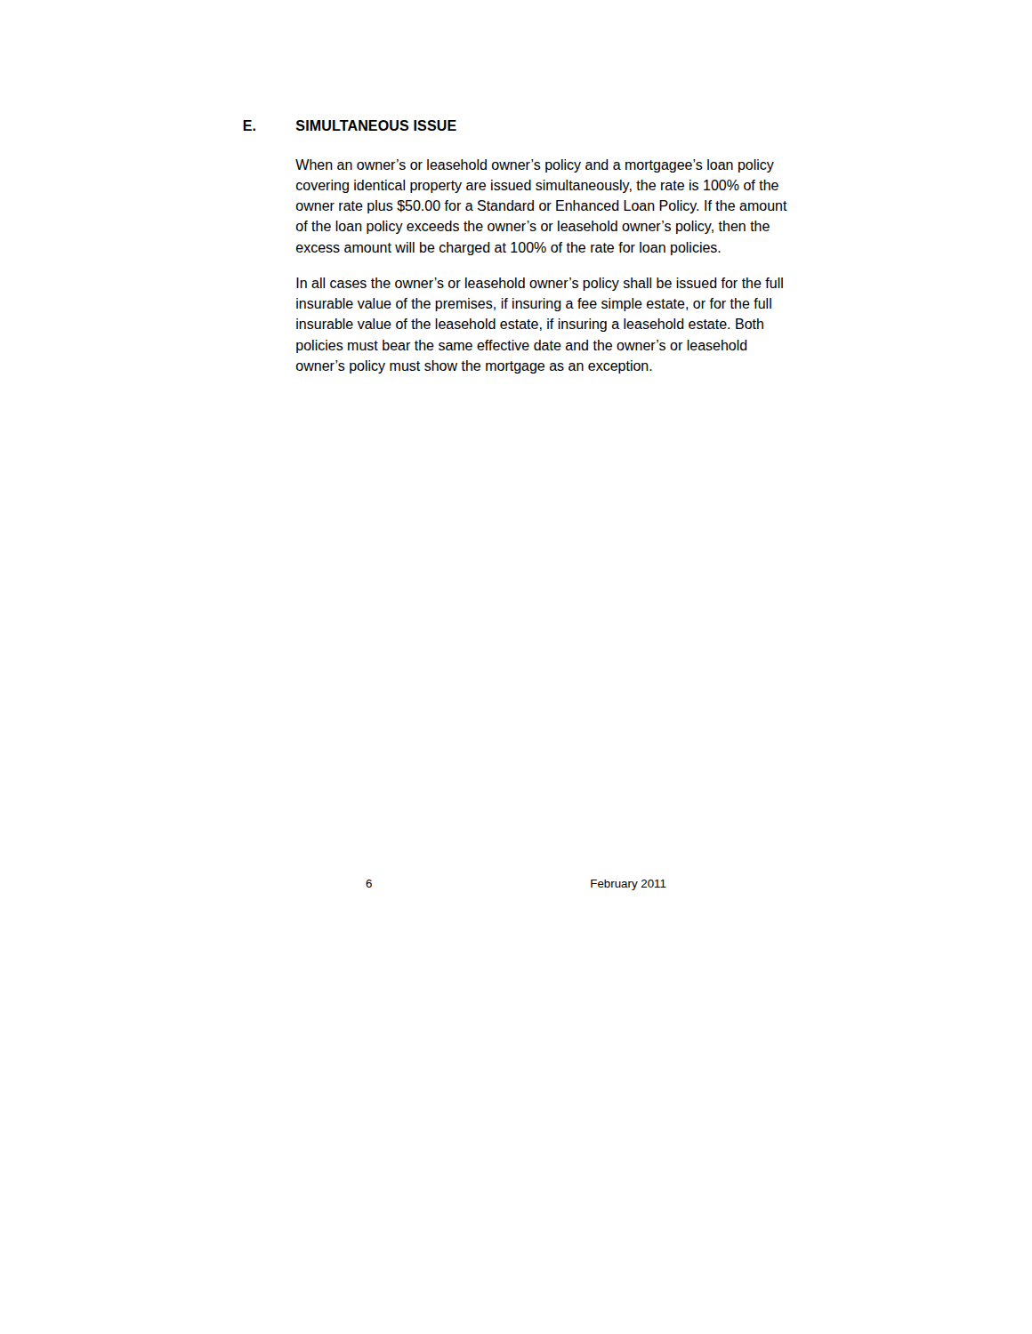E. SIMULTANEOUS ISSUE
When an owner’s or leasehold owner’s policy and a mortgagee’s loan policy covering identical property are issued simultaneously, the rate is 100% of the owner rate plus $50.00 for a Standard or Enhanced Loan Policy. If the amount of the loan policy exceeds the owner’s or leasehold owner’s policy, then the excess amount will be charged at 100% of the rate for loan policies.
In all cases the owner’s or leasehold owner’s policy shall be issued for the full insurable value of the premises, if insuring a fee simple estate, or for the full insurable value of the leasehold estate, if insuring a leasehold estate. Both policies must bear the same effective date and the owner’s or leasehold owner’s policy must show the mortgage as an exception.
6 February 2011